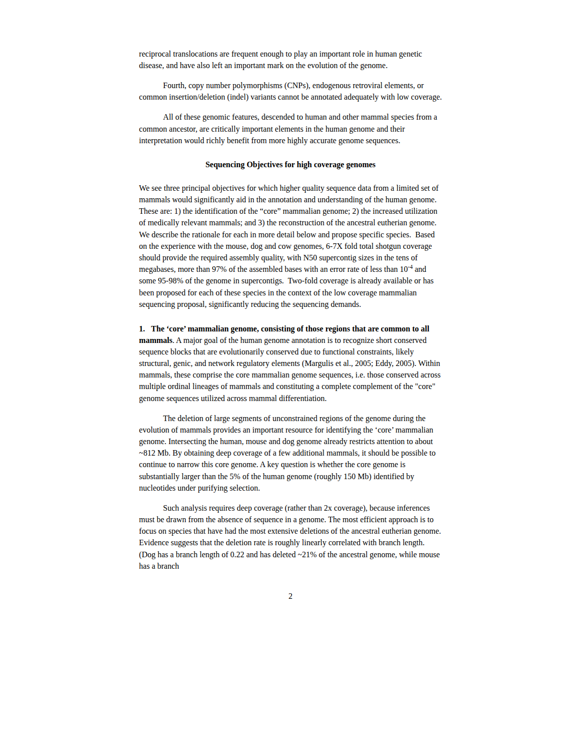reciprocal translocations are frequent enough to play an important role in human genetic disease, and have also left an important mark on the evolution of the genome.
Fourth, copy number polymorphisms (CNPs), endogenous retroviral elements, or common insertion/deletion (indel) variants cannot be annotated adequately with low coverage.
All of these genomic features, descended to human and other mammal species from a common ancestor, are critically important elements in the human genome and their interpretation would richly benefit from more highly accurate genome sequences.
Sequencing Objectives for high coverage genomes
We see three principal objectives for which higher quality sequence data from a limited set of mammals would significantly aid in the annotation and understanding of the human genome. These are: 1) the identification of the “core” mammalian genome; 2) the increased utilization of medically relevant mammals; and 3) the reconstruction of the ancestral eutherian genome. We describe the rationale for each in more detail below and propose specific species. Based on the experience with the mouse, dog and cow genomes, 6-7X fold total shotgun coverage should provide the required assembly quality, with N50 supercontig sizes in the tens of megabases, more than 97% of the assembled bases with an error rate of less than 10-4 and some 95-98% of the genome in supercontigs. Two-fold coverage is already available or has been proposed for each of these species in the context of the low coverage mammalian sequencing proposal, significantly reducing the sequencing demands.
1. The ‘core’ mammalian genome, consisting of those regions that are common to all mammals. A major goal of the human genome annotation is to recognize short conserved sequence blocks that are evolutionarily conserved due to functional constraints, likely structural, genic, and network regulatory elements (Margulis et al., 2005; Eddy, 2005). Within mammals, these comprise the core mammalian genome sequences, i.e. those conserved across multiple ordinal lineages of mammals and constituting a complete complement of the "core" genome sequences utilized across mammal differentiation.
The deletion of large segments of unconstrained regions of the genome during the evolution of mammals provides an important resource for identifying the ‘core’ mammalian genome. Intersecting the human, mouse and dog genome already restricts attention to about ~812 Mb. By obtaining deep coverage of a few additional mammals, it should be possible to continue to narrow this core genome. A key question is whether the core genome is substantially larger than the 5% of the human genome (roughly 150 Mb) identified by nucleotides under purifying selection.
Such analysis requires deep coverage (rather than 2x coverage), because inferences must be drawn from the absence of sequence in a genome. The most efficient approach is to focus on species that have had the most extensive deletions of the ancestral eutherian genome. Evidence suggests that the deletion rate is roughly linearly correlated with branch length. (Dog has a branch length of 0.22 and has deleted ~21% of the ancestral genome, while mouse has a branch
2